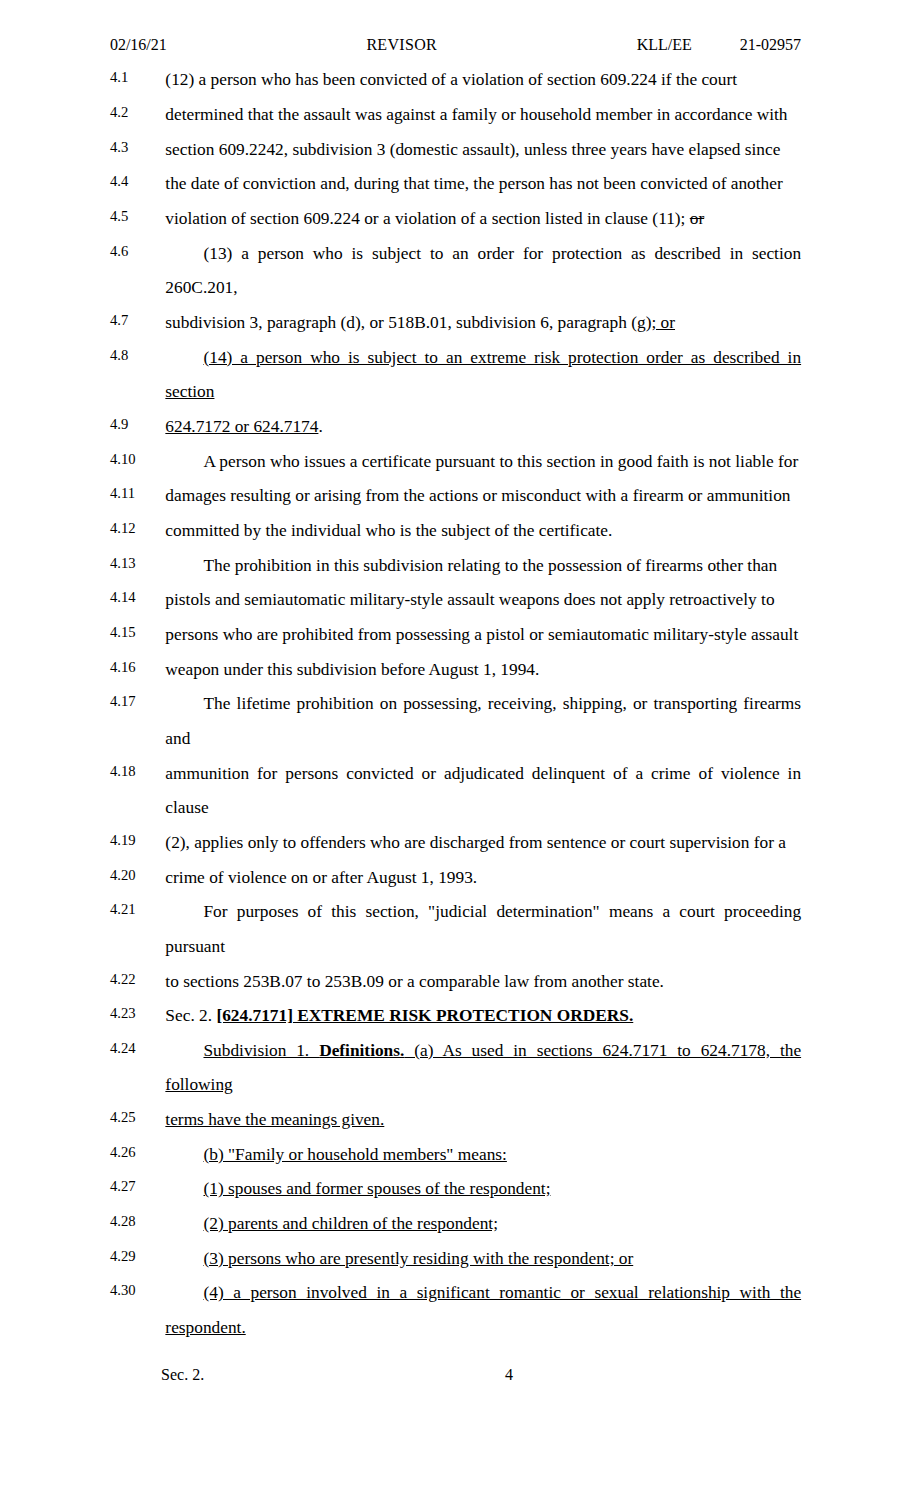02/16/21 REVISOR KLL/EE 21-02957
4.1(12) a person who has been convicted of a violation of section 609.224 if the court
4.2determined that the assault was against a family or household member in accordance with
4.3section 609.2242, subdivision 3 (domestic assault), unless three years have elapsed since
4.4the date of conviction and, during that time, the person has not been convicted of another
4.5violation of section 609.224 or a violation of a section listed in clause (11); or
4.6(13) a person who is subject to an order for protection as described in section 260C.201,
4.7subdivision 3, paragraph (d), or 518B.01, subdivision 6, paragraph (g); or
4.8(14) a person who is subject to an extreme risk protection order as described in section
4.9624.7172 or 624.7174.
4.10 A person who issues a certificate pursuant to this section in good faith is not liable for
4.11damages resulting or arising from the actions or misconduct with a firearm or ammunition
4.12committed by the individual who is the subject of the certificate.
4.13 The prohibition in this subdivision relating to the possession of firearms other than
4.14pistols and semiautomatic military-style assault weapons does not apply retroactively to
4.15persons who are prohibited from possessing a pistol or semiautomatic military-style assault
4.16weapon under this subdivision before August 1, 1994.
4.17 The lifetime prohibition on possessing, receiving, shipping, or transporting firearms and
4.18ammunition for persons convicted or adjudicated delinquent of a crime of violence in clause
4.19(2), applies only to offenders who are discharged from sentence or court supervision for a
4.20crime of violence on or after August 1, 1993.
4.21 For purposes of this section, "judicial determination" means a court proceeding pursuant
4.22to sections 253B.07 to 253B.09 or a comparable law from another state.
4.23 Sec. 2. [624.7171] EXTREME RISK PROTECTION ORDERS.
4.24 Subdivision 1. Definitions. (a) As used in sections 624.7171 to 624.7178, the following
4.25 terms have the meanings given.
4.26(b) "Family or household members" means:
4.27(1) spouses and former spouses of the respondent;
4.28(2) parents and children of the respondent;
4.29(3) persons who are presently residing with the respondent; or
4.30(4) a person involved in a significant romantic or sexual relationship with the respondent.
Sec. 2. 4